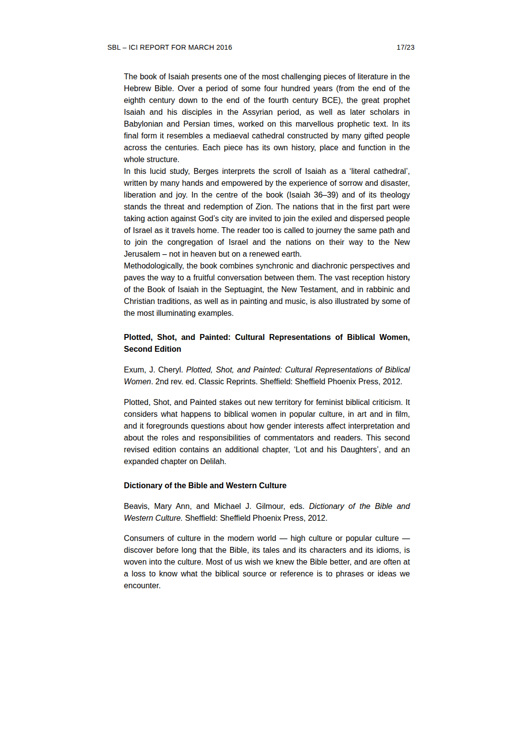SBL – ICI Report for March 2016 17/23
The book of Isaiah presents one of the most challenging pieces of literature in the Hebrew Bible. Over a period of some four hundred years (from the end of the eighth century down to the end of the fourth century BCE), the great prophet Isaiah and his disciples in the Assyrian period, as well as later scholars in Babylonian and Persian times, worked on this marvellous prophetic text. In its final form it resembles a mediaeval cathedral constructed by many gifted people across the centuries. Each piece has its own history, place and function in the whole structure.
In this lucid study, Berges interprets the scroll of Isaiah as a ‘literal cathedral’, written by many hands and empowered by the experience of sorrow and disaster, liberation and joy. In the centre of the book (Isaiah 36–39) and of its theology stands the threat and redemption of Zion. The nations that in the first part were taking action against God’s city are invited to join the exiled and dispersed people of Israel as it travels home. The reader too is called to journey the same path and to join the congregation of Israel and the nations on their way to the New Jerusalem – not in heaven but on a renewed earth.
Methodologically, the book combines synchronic and diachronic perspectives and paves the way to a fruitful conversation between them. The vast reception history of the Book of Isaiah in the Septuagint, the New Testament, and in rabbinic and Christian traditions, as well as in painting and music, is also illustrated by some of the most illuminating examples.
Plotted, Shot, and Painted: Cultural Representations of Biblical Women, Second Edition
Exum, J. Cheryl. Plotted, Shot, and Painted: Cultural Representations of Biblical Women. 2nd rev. ed. Classic Reprints. Sheffield: Sheffield Phoenix Press, 2012.
Plotted, Shot, and Painted stakes out new territory for feminist biblical criticism. It considers what happens to biblical women in popular culture, in art and in film, and it foregrounds questions about how gender interests affect interpretation and about the roles and responsibilities of commentators and readers. This second revised edition contains an additional chapter, ‘Lot and his Daughters’, and an expanded chapter on Delilah.
Dictionary of the Bible and Western Culture
Beavis, Mary Ann, and Michael J. Gilmour, eds. Dictionary of the Bible and Western Culture. Sheffield: Sheffield Phoenix Press, 2012.
Consumers of culture in the modern world — high culture or popular culture — discover before long that the Bible, its tales and its characters and its idioms, is woven into the culture. Most of us wish we knew the Bible better, and are often at a loss to know what the biblical source or reference is to phrases or ideas we encounter.